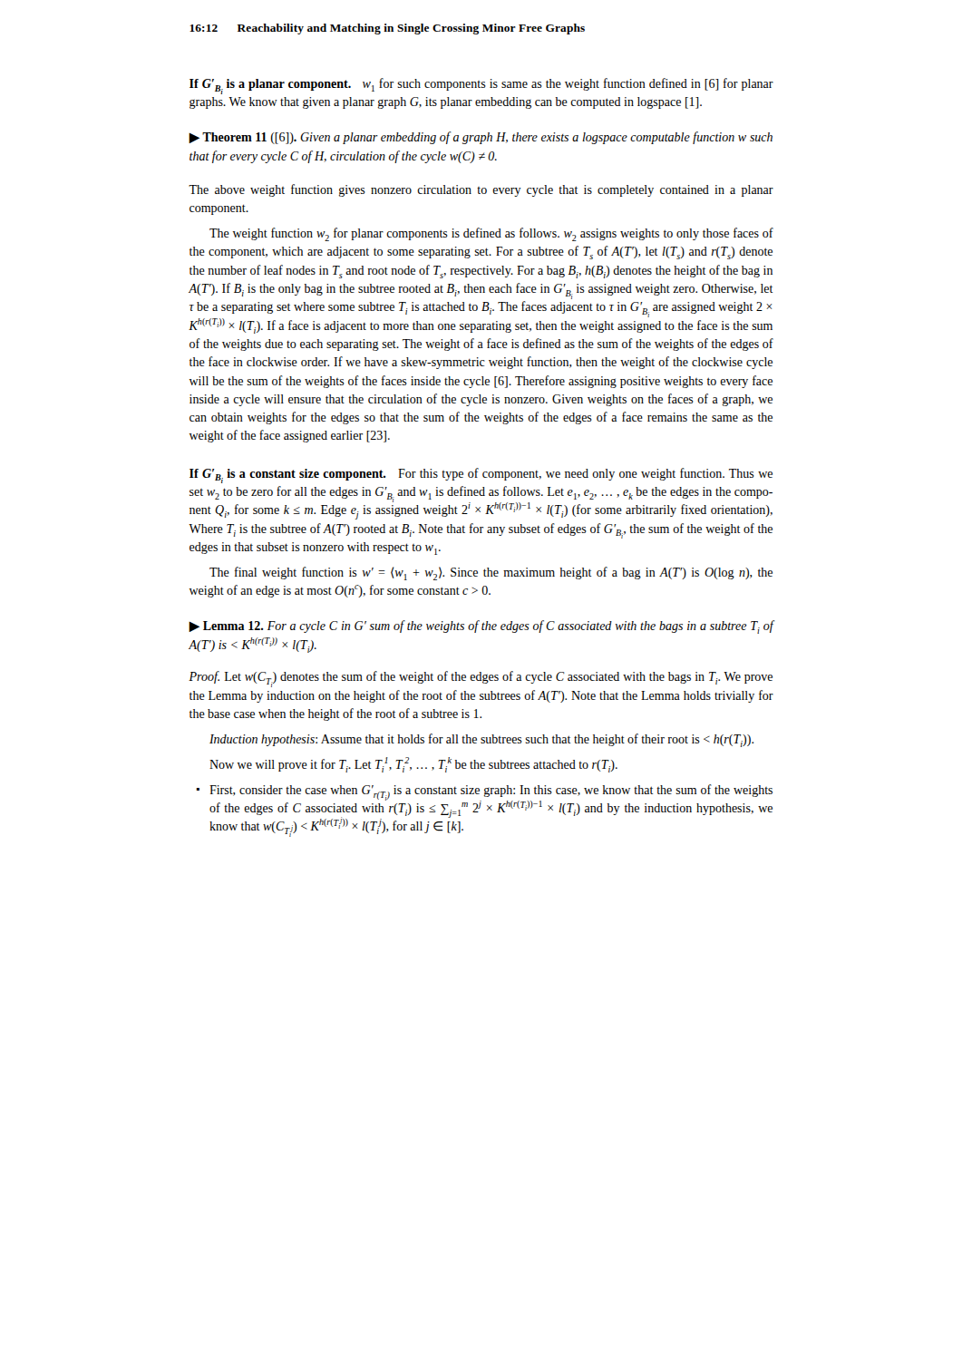16:12 Reachability and Matching in Single Crossing Minor Free Graphs
If G′Bi is a planar component. w1 for such components is same as the weight function defined in [6] for planar graphs. We know that given a planar graph G, its planar embedding can be computed in logspace [1].
▶ Theorem 11 ([6]). Given a planar embedding of a graph H, there exists a logspace computable function w such that for every cycle C of H, circulation of the cycle w(C) ≠ 0.
The above weight function gives nonzero circulation to every cycle that is completely contained in a planar component.
The weight function w2 for planar components is defined as follows. w2 assigns weights to only those faces of the component, which are adjacent to some separating set. For a subtree of Ts of A(T′), let l(Ts) and r(Ts) denote the number of leaf nodes in Ts and root node of Ts, respectively. For a bag Bi, h(Bi) denotes the height of the bag in A(T′). If Bi is the only bag in the subtree rooted at Bi, then each face in G′Bi is assigned weight zero. Otherwise, let τ be a separating set where some subtree Ti is attached to Bi. The faces adjacent to τ in G′Bi are assigned weight 2 × Kh(r(Ti)) × l(Ti). If a face is adjacent to more than one separating set, then the weight assigned to the face is the sum of the weights due to each separating set. The weight of a face is defined as the sum of the weights of the edges of the face in clockwise order. If we have a skew-symmetric weight function, then the weight of the clockwise cycle will be the sum of the weights of the faces inside the cycle [6]. Therefore assigning positive weights to every face inside a cycle will ensure that the circulation of the cycle is nonzero. Given weights on the faces of a graph, we can obtain weights for the edges so that the sum of the weights of the edges of a face remains the same as the weight of the face assigned earlier [23].
If G′Bi is a constant size component. For this type of component, we need only one weight function. Thus we set w2 to be zero for all the edges in G′Bi and w1 is defined as follows. Let e1, e2, … , ek be the edges in the component Qi, for some k ≤ m. Edge ej is assigned weight 2i × Kh(r(Ti))−1 × l(Ti) (for some arbitrarily fixed orientation), Where Ti is the subtree of A(T′) rooted at Bi. Note that for any subset of edges of G′Bi, the sum of the weight of the edges in that subset is nonzero with respect to w1.
The final weight function is w′ = ⟨w1 + w2⟩. Since the maximum height of a bag in A(T′) is O(log n), the weight of an edge is at most O(nc), for some constant c > 0.
▶ Lemma 12. For a cycle C in G′ sum of the weights of the edges of C associated with the bags in a subtree Ti of A(T′) is < Kh(r(Ti)) × l(Ti).
Proof. Let w(CTi) denotes the sum of the weight of the edges of a cycle C associated with the bags in Ti. We prove the Lemma by induction on the height of the root of the subtrees of A(T′). Note that the Lemma holds trivially for the base case when the height of the root of a subtree is 1.
Induction hypothesis: Assume that it holds for all the subtrees such that the height of their root is < h(r(Ti)).
Now we will prove it for Ti. Let Ti1, Ti2, … , Tik be the subtrees attached to r(Ti).
First, consider the case when G′r(Ti) is a constant size graph: In this case, we know that the sum of the weights of the edges of C associated with r(Ti) is ≤ ∑j=1m 2j × Kh(r(Ti))−1 × l(Ti) and by the induction hypothesis, we know that w(CTij) < Kh(r(Tij)) × l(Tij), for all j ∈ [k].